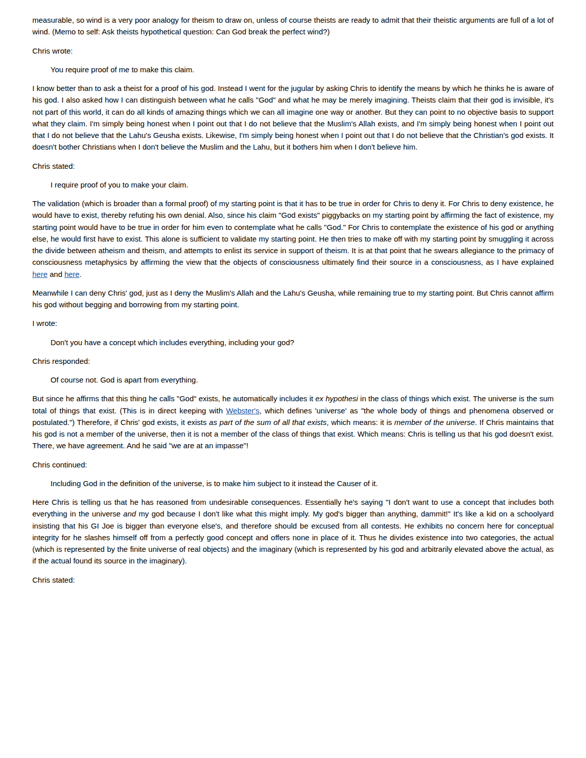measurable, so wind is a very poor analogy for theism to draw on, unless of course theists are ready to admit that their theistic arguments are full of a lot of wind. (Memo to self: Ask theists hypothetical question: Can God break the perfect wind?)
Chris wrote:
You require proof of me to make this claim.
I know better than to ask a theist for a proof of his god. Instead I went for the jugular by asking Chris to identify the means by which he thinks he is aware of his god. I also asked how I can distinguish between what he calls "God" and what he may be merely imagining. Theists claim that their god is invisible, it's not part of this world, it can do all kinds of amazing things which we can all imagine one way or another. But they can point to no objective basis to support what they claim. I'm simply being honest when I point out that I do not believe that the Muslim's Allah exists, and I'm simply being honest when I point out that I do not believe that the Lahu's Geusha exists. Likewise, I'm simply being honest when I point out that I do not believe that the Christian's god exists. It doesn't bother Christians when I don't believe the Muslim and the Lahu, but it bothers him when I don't believe him.
Chris stated:
I require proof of you to make your claim.
The validation (which is broader than a formal proof) of my starting point is that it has to be true in order for Chris to deny it. For Chris to deny existence, he would have to exist, thereby refuting his own denial. Also, since his claim "God exists" piggybacks on my starting point by affirming the fact of existence, my starting point would have to be true in order for him even to contemplate what he calls "God." For Chris to contemplate the existence of his god or anything else, he would first have to exist. This alone is sufficient to validate my starting point. He then tries to make off with my starting point by smuggling it across the divide between atheism and theism, and attempts to enlist its service in support of theism. It is at that point that he swears allegiance to the primacy of consciousness metaphysics by affirming the view that the objects of consciousness ultimately find their source in a consciousness, as I have explained here and here.
Meanwhile I can deny Chris' god, just as I deny the Muslim's Allah and the Lahu's Geusha, while remaining true to my starting point. But Chris cannot affirm his god without begging and borrowing from my starting point.
I wrote:
Don't you have a concept which includes everything, including your god?
Chris responded:
Of course not. God is apart from everything.
But since he affirms that this thing he calls "God" exists, he automatically includes it ex hypothesi in the class of things which exist. The universe is the sum total of things that exist. (This is in direct keeping with Webster's, which defines 'universe' as "the whole body of things and phenomena observed or postulated.") Therefore, if Chris' god exists, it exists as part of the sum of all that exists, which means: it is member of the universe. If Chris maintains that his god is not a member of the universe, then it is not a member of the class of things that exist. Which means: Chris is telling us that his god doesn't exist. There, we have agreement. And he said "we are at an impasse"!
Chris continued:
Including God in the definition of the universe, is to make him subject to it instead the Causer of it.
Here Chris is telling us that he has reasoned from undesirable consequences. Essentially he's saying "I don't want to use a concept that includes both everything in the universe and my god because I don't like what this might imply. My god's bigger than anything, dammit!" It's like a kid on a schoolyard insisting that his GI Joe is bigger than everyone else's, and therefore should be excused from all contests. He exhibits no concern here for conceptual integrity for he slashes himself off from a perfectly good concept and offers none in place of it. Thus he divides existence into two categories, the actual (which is represented by the finite universe of real objects) and the imaginary (which is represented by his god and arbitrarily elevated above the actual, as if the actual found its source in the imaginary).
Chris stated: